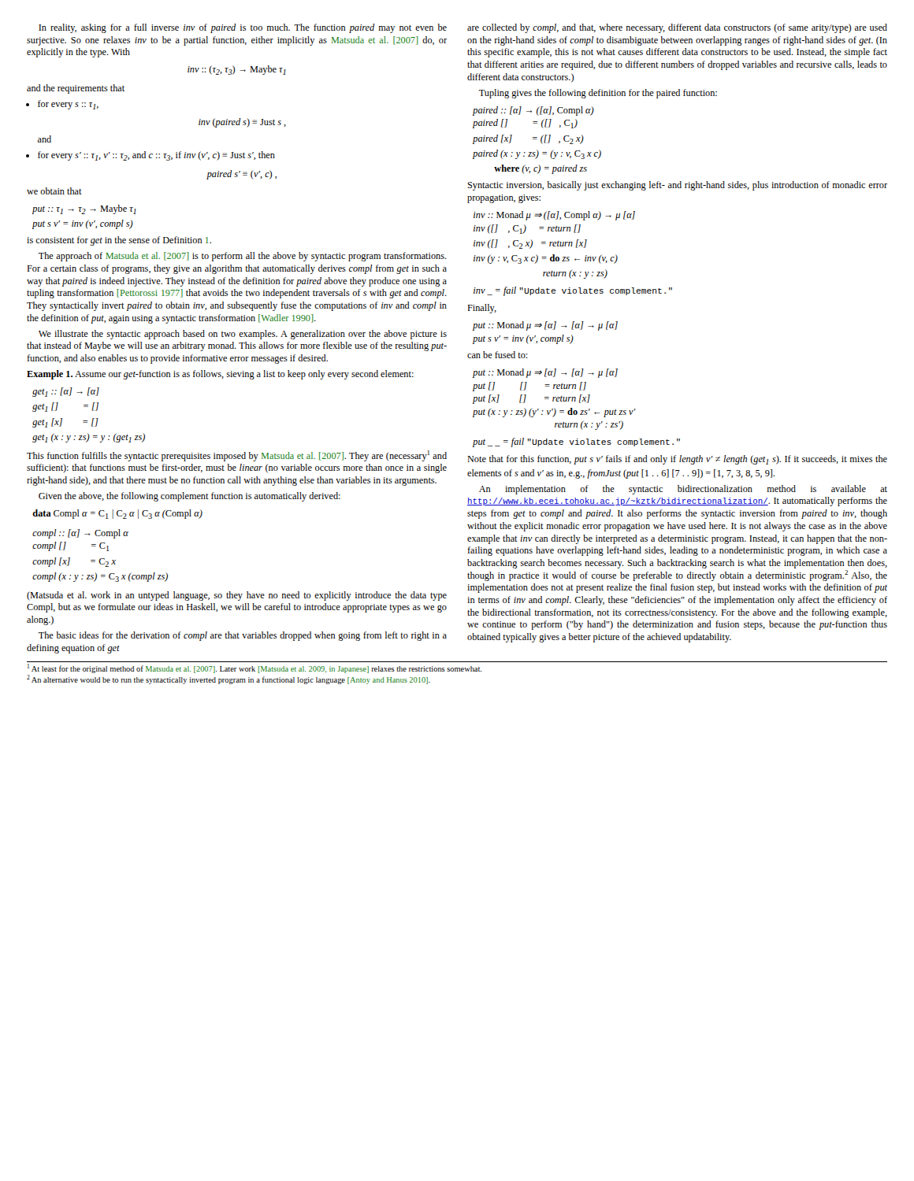In reality, asking for a full inverse inv of paired is too much. The function paired may not even be surjective. So one relaxes inv to be a partial function, either implicitly as Matsuda et al. [2007] do, or explicitly in the type. With
inv :: (τ2, τ3) → Maybe τ1
and the requirements that
for every s :: τ1,
inv (paired s) ≡ Just s ,
and
for every s′ :: τ1, v′ :: τ2, and c :: τ3, if inv (v′, c) ≡ Just s′, then
paired s′ ≡ (v′, c) ,
we obtain that
put :: τ1 → τ2 → Maybe τ1
put s v′ = inv (v′, compl s)
is consistent for get in the sense of Definition 1.
The approach of Matsuda et al. [2007] is to perform all the above by syntactic program transformations. For a certain class of programs, they give an algorithm that automatically derives compl from get in such a way that paired is indeed injective. They instead of the definition for paired above they produce one using a tupling transformation [Pettorossi 1977] that avoids the two independent traversals of s with get and compl. They syntactically invert paired to obtain inv, and subsequently fuse the computations of inv and compl in the definition of put, again using a syntactic transformation [Wadler 1990].
We illustrate the syntactic approach based on two examples. A generalization over the above picture is that instead of Maybe we will use an arbitrary monad. This allows for more flexible use of the resulting put-function, and also enables us to provide informative error messages if desired.
Example 1. Assume our get-function is as follows, sieving a list to keep only every second element:
get1 :: [α] → [α]
get1 [] = []
get1 [x] = []
get1 (x : y : zs) = y : (get1 zs)
This function fulfills the syntactic prerequisites imposed by Matsuda et al. [2007]. They are (necessary1 and sufficient): that functions must be first-order, must be linear (no variable occurs more than once in a single right-hand side), and that there must be no function call with anything else than variables in its arguments.
Given the above, the following complement function is automatically derived:
data Compl α = C1 | C2 α | C3 α (Compl α)
compl :: [α] → Compl α
compl [] = C1
compl [x] = C2 x
compl (x : y : zs) = C3 x (compl zs)
(Matsuda et al. work in an untyped language, so they have no need to explicitly introduce the data type Compl, but as we formulate our ideas in Haskell, we will be careful to introduce appropriate types as we go along.)
The basic ideas for the derivation of compl are that variables dropped when going from left to right in a defining equation of get
are collected by compl, and that, where necessary, different data constructors (of same arity/type) are used on the right-hand sides of compl to disambiguate between overlapping ranges of right-hand sides of get. (In this specific example, this is not what causes different data constructors to be used. Instead, the simple fact that different arities are required, due to different numbers of dropped variables and recursive calls, leads to different data constructors.)
Tupling gives the following definition for the paired function:
paired :: [α] → ([α], Compl α)
paired [] = ([] , C1)
paired [x] = ([] , C2 x)
paired (x : y : zs) = (y : v, C3 x c)
where (v, c) = paired zs
Syntactic inversion, basically just exchanging left- and right-hand sides, plus introduction of monadic error propagation, gives:
inv :: Monad μ ⇒ ([α], Compl α) → μ [α]
inv ([] , C1) = return []
inv ([] , C2 x) = return [x]
inv (y : v, C3 x c) = do zs ← inv (v, c)
return (x : y : zs)
inv _ = fail "Update violates complement."
Finally,
put :: Monad μ ⇒ [α] → [α] → μ [α]
put s v′ = inv (v′, compl s)
can be fused to:
put :: Monad μ ⇒ [α] → [α] → μ [α]
put [] [] = return []
put [x] [] = return [x]
put (x : y : zs) (y′ : v′) = do zs′ ← put zs v′
return (x : y′ : zs′)
put _ _ = fail "Update violates complement."
Note that for this function, put s v′ fails if and only if length v′ ≠ length (get1 s). If it succeeds, it mixes the elements of s and v′ as in, e.g., fromJust (put [1 . . 6] [7 . . 9]) = [1, 7, 3, 8, 5, 9].
An implementation of the syntactic bidirectionalization method is available at http://www.kb.ecei.tohoku.ac.jp/~kztk/bidirectionalization/. It automatically performs the steps from get to compl and paired. It also performs the syntactic inversion from paired to inv, though without the explicit monadic error propagation we have used here. It is not always the case as in the above example that inv can directly be interpreted as a deterministic program. Instead, it can happen that the non-failing equations have overlapping left-hand sides, leading to a nondeterministic program, in which case a backtracking search becomes necessary. Such a backtracking search is what the implementation then does, though in practice it would of course be preferable to directly obtain a deterministic program.2 Also, the implementation does not at present realize the final fusion step, but instead works with the definition of put in terms of inv and compl. Clearly, these "deficiencies" of the implementation only affect the efficiency of the bidirectional transformation, not its correctness/consistency. For the above and the following example, we continue to perform ("by hand") the determinization and fusion steps, because the put-function thus obtained typically gives a better picture of the achieved updatability.
1 At least for the original method of Matsuda et al. [2007]. Later work [Matsuda et al. 2009, in Japanese] relaxes the restrictions somewhat.
2 An alternative would be to run the syntactically inverted program in a functional logic language [Antoy and Hanus 2010].